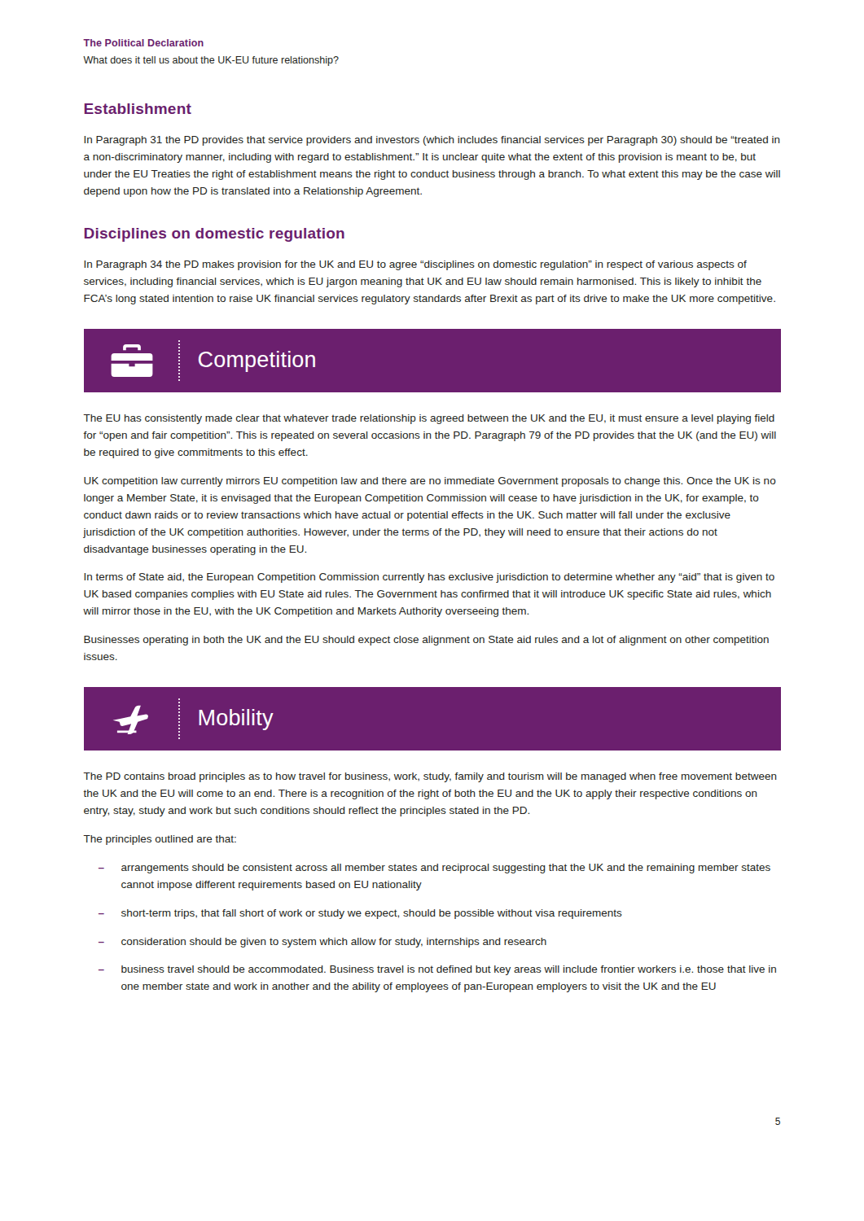The Political Declaration
What does it tell us about the UK-EU future relationship?
Establishment
In Paragraph 31 the PD provides that service providers and investors (which includes financial services per Paragraph 30) should be “treated in a non-discriminatory manner, including with regard to establishment.” It is unclear quite what the extent of this provision is meant to be, but under the EU Treaties the right of establishment means the right to conduct business through a branch. To what extent this may be the case will depend upon how the PD is translated into a Relationship Agreement.
Disciplines on domestic regulation
In Paragraph 34 the PD makes provision for the UK and EU to agree “disciplines on domestic regulation” in respect of various aspects of services, including financial services, which is EU jargon meaning that UK and EU law should remain harmonised. This is likely to inhibit the FCA’s long stated intention to raise UK financial services regulatory standards after Brexit as part of its drive to make the UK more competitive.
Competition
The EU has consistently made clear that whatever trade relationship is agreed between the UK and the EU, it must ensure a level playing field for “open and fair competition”. This is repeated on several occasions in the PD. Paragraph 79 of the PD provides that the UK (and the EU) will be required to give commitments to this effect.
UK competition law currently mirrors EU competition law and there are no immediate Government proposals to change this. Once the UK is no longer a Member State, it is envisaged that the European Competition Commission will cease to have jurisdiction in the UK, for example, to conduct dawn raids or to review transactions which have actual or potential effects in the UK. Such matter will fall under the exclusive jurisdiction of the UK competition authorities. However, under the terms of the PD, they will need to ensure that their actions do not disadvantage businesses operating in the EU.
In terms of State aid, the European Competition Commission currently has exclusive jurisdiction to determine whether any “aid” that is given to UK based companies complies with EU State aid rules. The Government has confirmed that it will introduce UK specific State aid rules, which will mirror those in the EU, with the UK Competition and Markets Authority overseeing them.
Businesses operating in both the UK and the EU should expect close alignment on State aid rules and a lot of alignment on other competition issues.
Mobility
The PD contains broad principles as to how travel for business, work, study, family and tourism will be managed when free movement between the UK and the EU will come to an end. There is a recognition of the right of both the EU and the UK to apply their respective conditions on entry, stay, study and work but such conditions should reflect the principles stated in the PD.
The principles outlined are that:
arrangements should be consistent across all member states and reciprocal suggesting that the UK and the remaining member states cannot impose different requirements based on EU nationality
short-term trips, that fall short of work or study we expect, should be possible without visa requirements
consideration should be given to system which allow for study, internships and research
business travel should be accommodated. Business travel is not defined but key areas will include frontier workers i.e. those that live in one member state and work in another and the ability of employees of pan-European employers to visit the UK and the EU
5